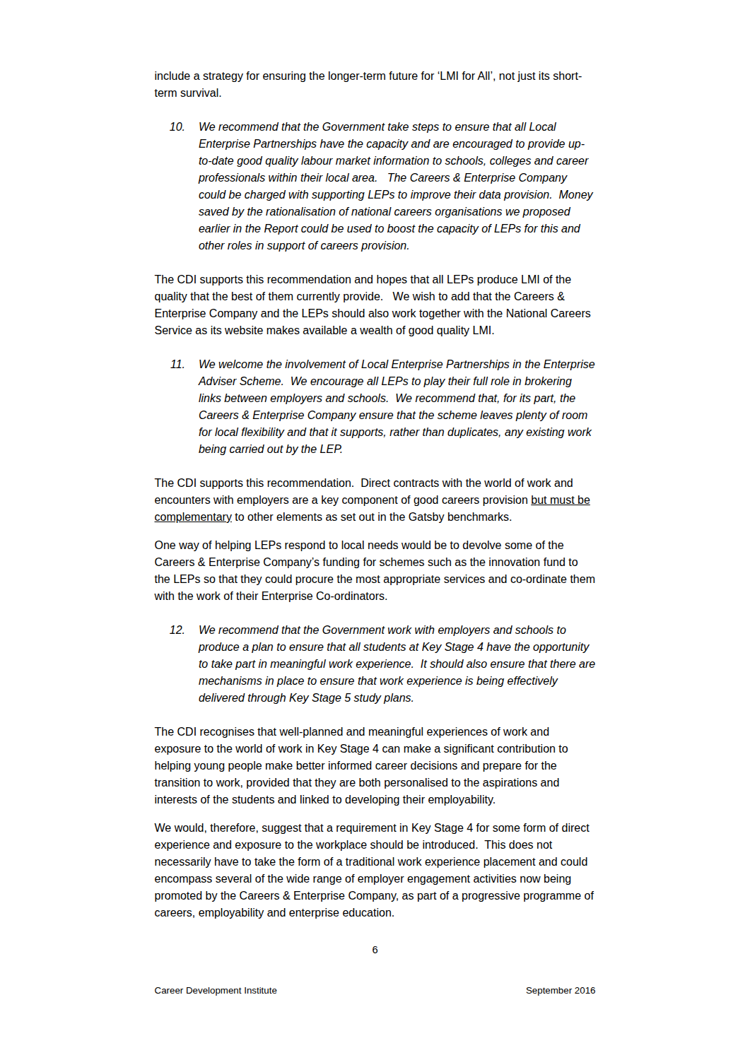include a strategy for ensuring the longer-term future for ‘LMI for All’, not just its short-term survival.
We recommend that the Government take steps to ensure that all Local Enterprise Partnerships have the capacity and are encouraged to provide up-to-date good quality labour market information to schools, colleges and career professionals within their local area. The Careers & Enterprise Company could be charged with supporting LEPs to improve their data provision. Money saved by the rationalisation of national careers organisations we proposed earlier in the Report could be used to boost the capacity of LEPs for this and other roles in support of careers provision.
The CDI supports this recommendation and hopes that all LEPs produce LMI of the quality that the best of them currently provide. We wish to add that the Careers & Enterprise Company and the LEPs should also work together with the National Careers Service as its website makes available a wealth of good quality LMI.
We welcome the involvement of Local Enterprise Partnerships in the Enterprise Adviser Scheme. We encourage all LEPs to play their full role in brokering links between employers and schools. We recommend that, for its part, the Careers & Enterprise Company ensure that the scheme leaves plenty of room for local flexibility and that it supports, rather than duplicates, any existing work being carried out by the LEP.
The CDI supports this recommendation. Direct contracts with the world of work and encounters with employers are a key component of good careers provision but must be complementary to other elements as set out in the Gatsby benchmarks.
One way of helping LEPs respond to local needs would be to devolve some of the Careers & Enterprise Company’s funding for schemes such as the innovation fund to the LEPs so that they could procure the most appropriate services and co-ordinate them with the work of their Enterprise Co-ordinators.
We recommend that the Government work with employers and schools to produce a plan to ensure that all students at Key Stage 4 have the opportunity to take part in meaningful work experience. It should also ensure that there are mechanisms in place to ensure that work experience is being effectively delivered through Key Stage 5 study plans.
The CDI recognises that well-planned and meaningful experiences of work and exposure to the world of work in Key Stage 4 can make a significant contribution to helping young people make better informed career decisions and prepare for the transition to work, provided that they are both personalised to the aspirations and interests of the students and linked to developing their employability.
We would, therefore, suggest that a requirement in Key Stage 4 for some form of direct experience and exposure to the workplace should be introduced. This does not necessarily have to take the form of a traditional work experience placement and could encompass several of the wide range of employer engagement activities now being promoted by the Careers & Enterprise Company, as part of a progressive programme of careers, employability and enterprise education.
6
Career Development Institute September 2016